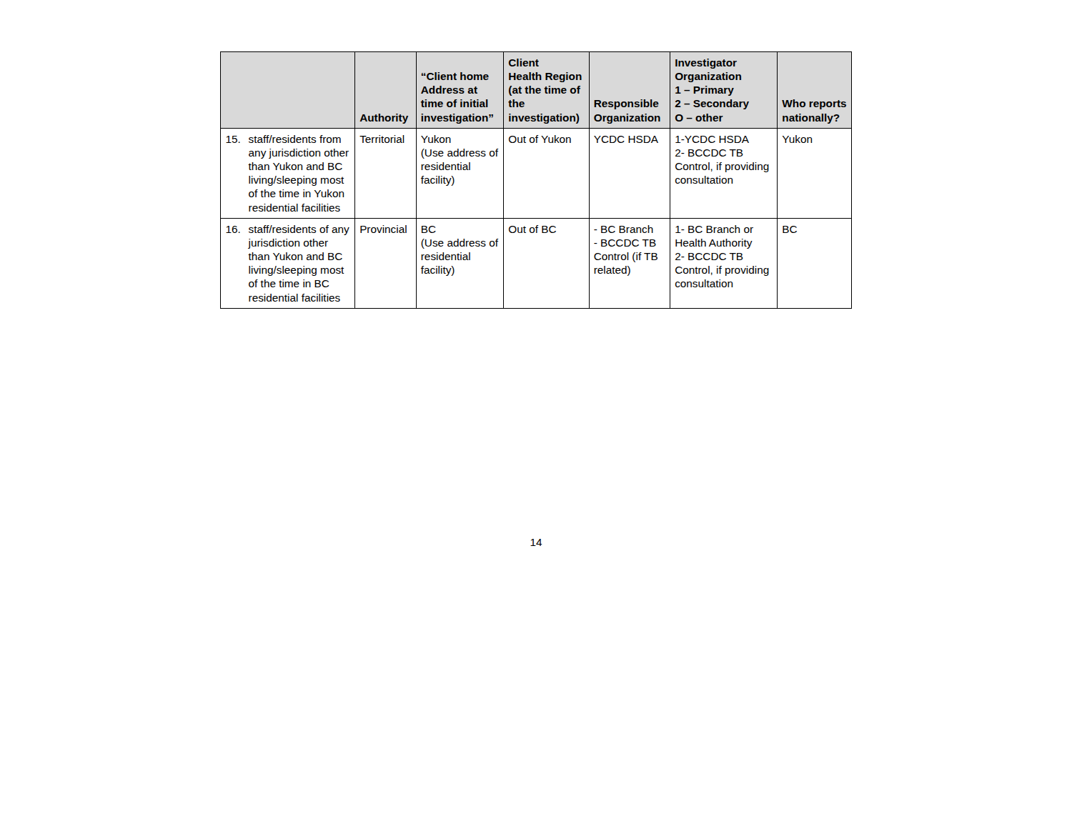| | Authority | “Client home Address at time of initial investigation” | Client Health Region (at the time of the investigation) | Responsible Organization | Investigator Organization 1 – Primary 2 – Secondary O – other | Who reports nationally? |
| --- | --- | --- | --- | --- | --- | --- |
| 15. staff/residents from any jurisdiction other than Yukon and BC living/sleeping most of the time in Yukon residential facilities | Territorial | Yukon (Use address of residential facility) | Out of Yukon | YCDC HSDA | 1-YCDC HSDA 2- BCCDC TB Control, if providing consultation | Yukon |
| 16. staff/residents of any jurisdiction other than Yukon and BC living/sleeping most of the time in BC residential facilities | Provincial | BC (Use address of residential facility) | Out of BC | - BC Branch - BCCDC TB Control (if TB related) | 1- BC Branch or Health Authority 2- BCCDC TB Control, if providing consultation | BC |
14